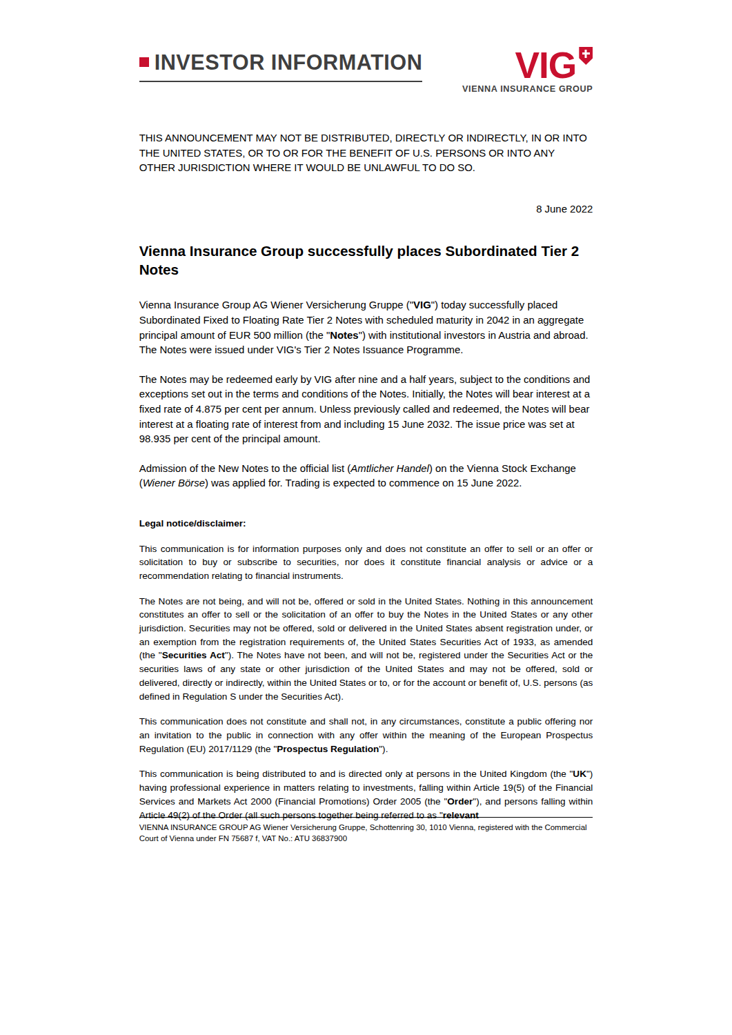INVESTOR INFORMATION
VIG
VIENNA INSURANCE GROUP
THIS ANNOUNCEMENT MAY NOT BE DISTRIBUTED, DIRECTLY OR INDIRECTLY, IN OR INTO THE UNITED STATES, OR TO OR FOR THE BENEFIT OF U.S. PERSONS OR INTO ANY OTHER JURISDICTION WHERE IT WOULD BE UNLAWFUL TO DO SO.
8 June 2022
Vienna Insurance Group successfully places Subordinated Tier 2 Notes
Vienna Insurance Group AG Wiener Versicherung Gruppe ("VIG") today successfully placed Subordinated Fixed to Floating Rate Tier 2 Notes with scheduled maturity in 2042 in an aggregate principal amount of EUR 500 million (the "Notes") with institutional investors in Austria and abroad. The Notes were issued under VIG's Tier 2 Notes Issuance Programme.
The Notes may be redeemed early by VIG after nine and a half years, subject to the conditions and exceptions set out in the terms and conditions of the Notes. Initially, the Notes will bear interest at a fixed rate of 4.875 per cent per annum. Unless previously called and redeemed, the Notes will bear interest at a floating rate of interest from and including 15 June 2032. The issue price was set at 98.935 per cent of the principal amount.
Admission of the New Notes to the official list (Amtlicher Handel) on the Vienna Stock Exchange (Wiener Börse) was applied for. Trading is expected to commence on 15 June 2022.
Legal notice/disclaimer:
This communication is for information purposes only and does not constitute an offer to sell or an offer or solicitation to buy or subscribe to securities, nor does it constitute financial analysis or advice or a recommendation relating to financial instruments.
The Notes are not being, and will not be, offered or sold in the United States. Nothing in this announcement constitutes an offer to sell or the solicitation of an offer to buy the Notes in the United States or any other jurisdiction. Securities may not be offered, sold or delivered in the United States absent registration under, or an exemption from the registration requirements of, the United States Securities Act of 1933, as amended (the "Securities Act"). The Notes have not been, and will not be, registered under the Securities Act or the securities laws of any state or other jurisdiction of the United States and may not be offered, sold or delivered, directly or indirectly, within the United States or to, or for the account or benefit of, U.S. persons (as defined in Regulation S under the Securities Act).
This communication does not constitute and shall not, in any circumstances, constitute a public offering nor an invitation to the public in connection with any offer within the meaning of the European Prospectus Regulation (EU) 2017/1129 (the "Prospectus Regulation").
This communication is being distributed to and is directed only at persons in the United Kingdom (the "UK") having professional experience in matters relating to investments, falling within Article 19(5) of the Financial Services and Markets Act 2000 (Financial Promotions) Order 2005 (the "Order"), and persons falling within Article 49(2) of the Order (all such persons together being referred to as "relevant
VIENNA INSURANCE GROUP AG Wiener Versicherung Gruppe, Schottenring 30, 1010 Vienna, registered with the Commercial Court of Vienna under FN 75687 f, VAT No.: ATU 36837900